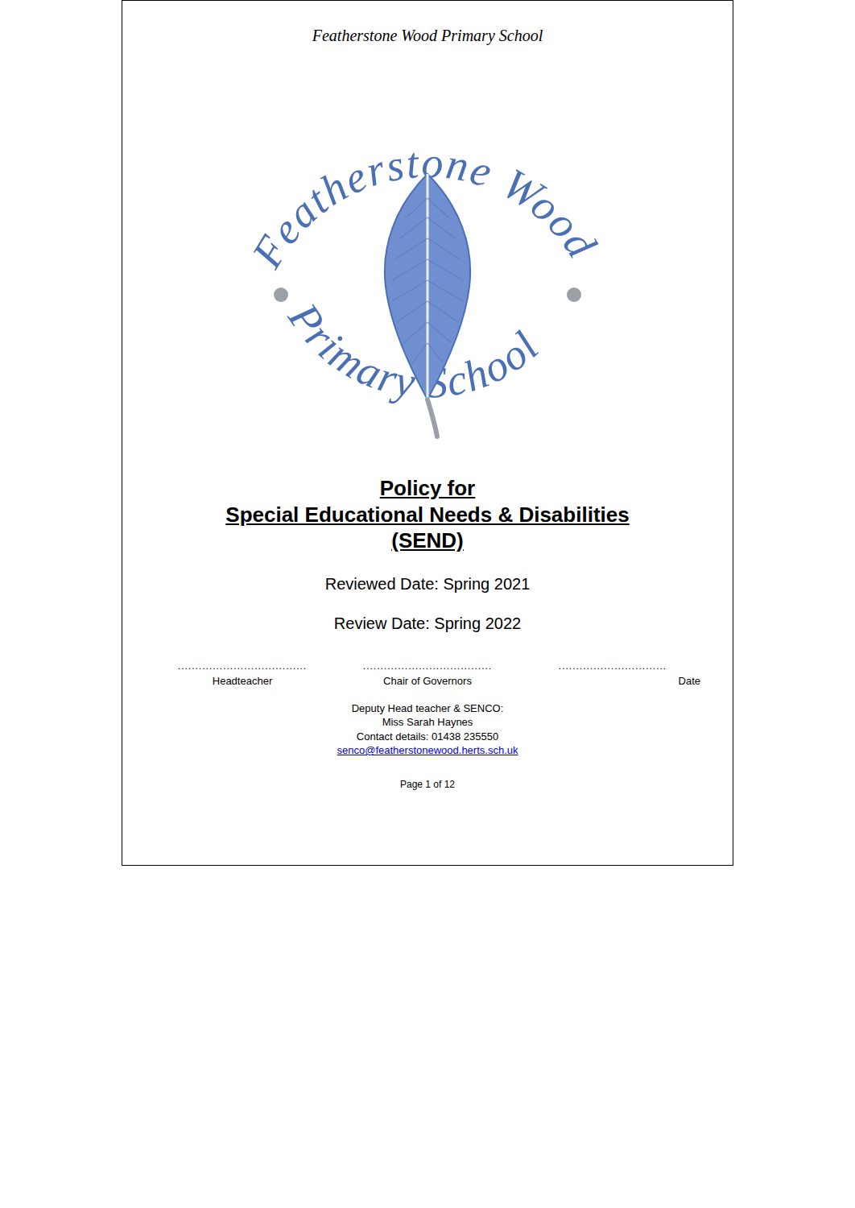Featherstone Wood Primary School
Featherstone Wood Primary School
Policy for
Special Educational Needs & Disabilities
(SEND)
Reviewed Date: Spring 2021
Review Date: Spring 2022
.....................................
Headteacher
.....................................
Chair of Governors
...............................
Date
Deputy Head teacher & SENCO:
Miss Sarah Haynes
Contact details: 01438 235550
senco@featherstonewood.herts.sch.uk
Page 1 of 12